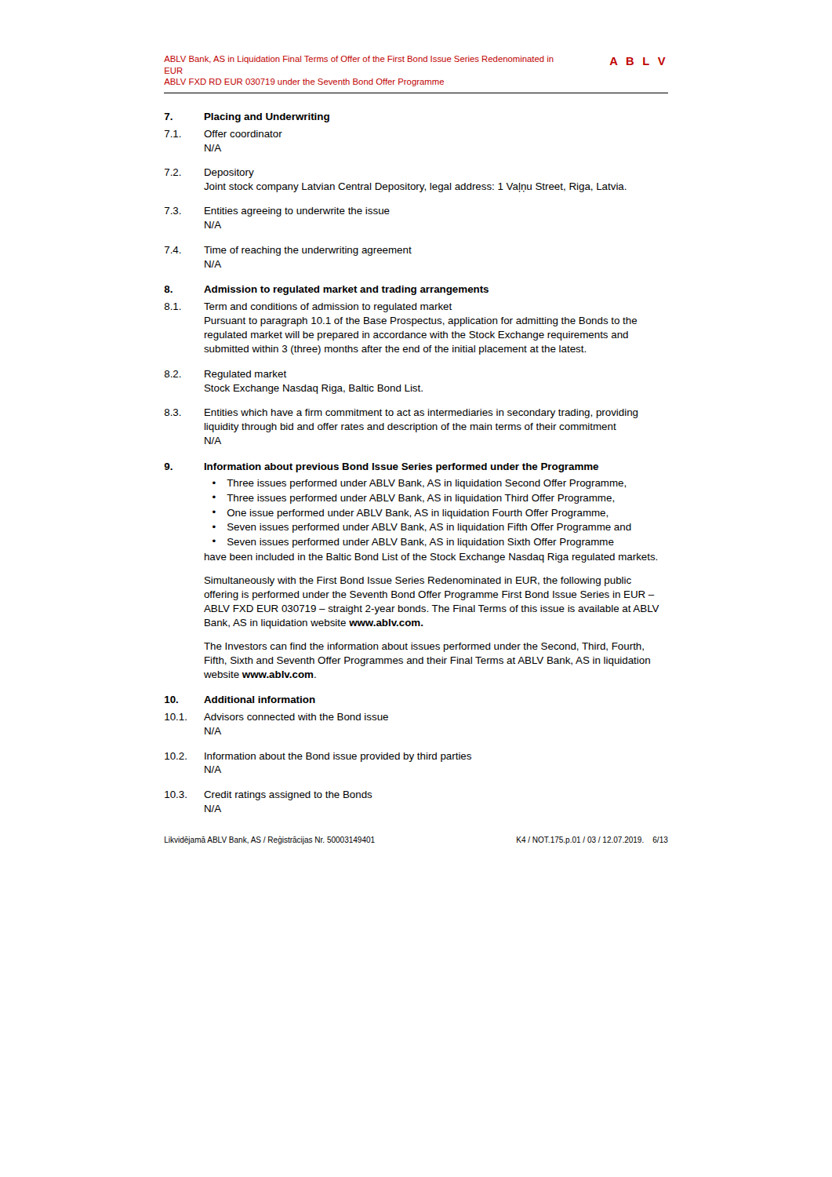ABLV Bank, AS in Liquidation Final Terms of Offer of the First Bond Issue Series Redenominated in EUR
ABLV FXD RD EUR 030719 under the Seventh Bond Offer Programme
A B L V
7. Placing and Underwriting
7.1.
Offer coordinator
N/A
7.2.
Depository
Joint stock company Latvian Central Depository, legal address: 1 Vaļņu Street, Riga, Latvia.
7.3.
Entities agreeing to underwrite the issue
N/A
7.4.
Time of reaching the underwriting agreement
N/A
8. Admission to regulated market and trading arrangements
8.1.
Term and conditions of admission to regulated market
Pursuant to paragraph 10.1 of the Base Prospectus, application for admitting the Bonds to the regulated market will be prepared in accordance with the Stock Exchange requirements and submitted within 3 (three) months after the end of the initial placement at the latest.
8.2.
Regulated market
Stock Exchange Nasdaq Riga, Baltic Bond List.
8.3.
Entities which have a firm commitment to act as intermediaries in secondary trading, providing liquidity through bid and offer rates and description of the main terms of their commitment
N/A
9. Information about previous Bond Issue Series performed under the Programme
Three issues performed under ABLV Bank, AS in liquidation Second Offer Programme,
Three issues performed under ABLV Bank, AS in liquidation Third Offer Programme,
One issue performed under ABLV Bank, AS in liquidation Fourth Offer Programme,
Seven issues performed under ABLV Bank, AS in liquidation Fifth Offer Programme and
Seven issues performed under ABLV Bank, AS in liquidation Sixth Offer Programme
have been included in the Baltic Bond List of the Stock Exchange Nasdaq Riga regulated markets.
Simultaneously with the First Bond Issue Series Redenominated in EUR, the following public offering is performed under the Seventh Bond Offer Programme First Bond Issue Series in EUR – ABLV FXD EUR 030719 – straight 2-year bonds. The Final Terms of this issue is available at ABLV Bank, AS in liquidation website www.ablv.com.
The Investors can find the information about issues performed under the Second, Third, Fourth, Fifth, Sixth and Seventh Offer Programmes and their Final Terms at ABLV Bank, AS in liquidation website www.ablv.com.
10. Additional information
10.1.
Advisors connected with the Bond issue
N/A
10.2.
Information about the Bond issue provided by third parties
N/A
10.3.
Credit ratings assigned to the Bonds
N/A
Likvidējamā ABLV Bank, AS / Reģistrācijas Nr. 50003149401
K4 / NOT.175.p.01 / 03 / 12.07.2019. 6/13